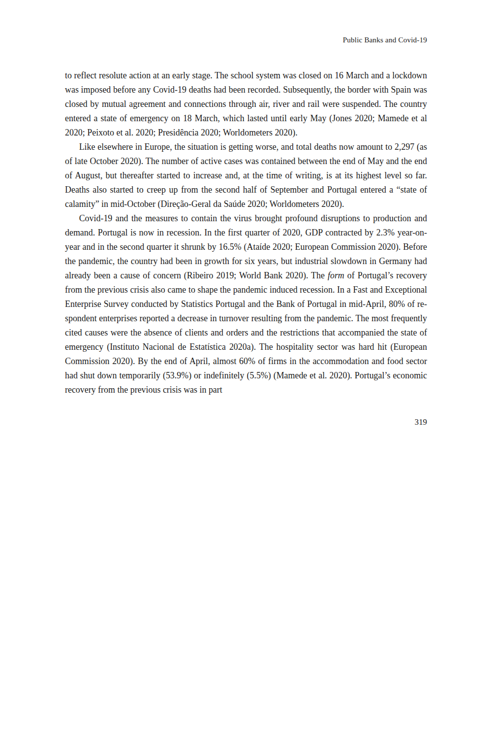Public Banks and Covid-19
to reflect resolute action at an early stage. The school system was closed on 16 March and a lockdown was imposed before any Covid-19 deaths had been recorded. Subsequently, the border with Spain was closed by mutual agreement and connections through air, river and rail were suspended. The country entered a state of emergency on 18 March, which lasted until early May (Jones 2020; Mamede et al 2020; Peixoto et al. 2020; Presidência 2020; Worldometers 2020).
Like elsewhere in Europe, the situation is getting worse, and total deaths now amount to 2,297 (as of late October 2020). The number of active cases was contained between the end of May and the end of August, but thereafter started to increase and, at the time of writing, is at its highest level so far. Deaths also started to creep up from the second half of September and Portugal entered a “state of calamity” in mid-October (Direção-Geral da Saúde 2020; Worldometers 2020).
Covid-19 and the measures to contain the virus brought profound disruptions to production and demand. Portugal is now in recession. In the first quarter of 2020, GDP contracted by 2.3% year-on-year and in the second quarter it shrunk by 16.5% (Ataíde 2020; European Commission 2020). Before the pandemic, the country had been in growth for six years, but industrial slowdown in Germany had already been a cause of concern (Ribeiro 2019; World Bank 2020). The form of Portugal’s recovery from the previous crisis also came to shape the pandemic induced recession. In a Fast and Exceptional Enterprise Survey conducted by Statistics Portugal and the Bank of Portugal in mid-April, 80% of respondent enterprises reported a decrease in turnover resulting from the pandemic. The most frequently cited causes were the absence of clients and orders and the restrictions that accompanied the state of emergency (Instituto Nacional de Estatística 2020a). The hospitality sector was hard hit (European Commission 2020). By the end of April, almost 60% of firms in the accommodation and food sector had shut down temporarily (53.9%) or indefinitely (5.5%) (Mamede et al. 2020). Portugal’s economic recovery from the previous crisis was in part
319